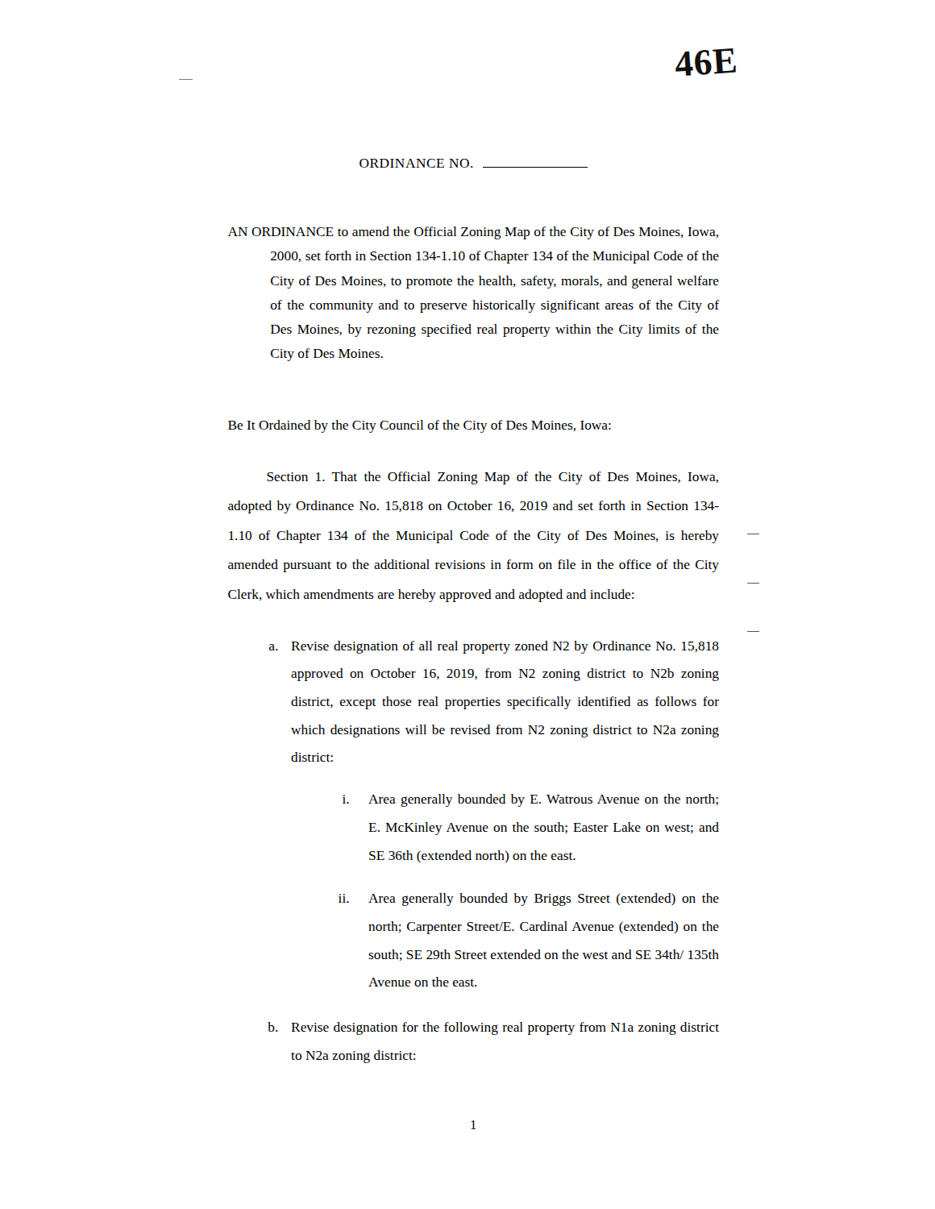46E
ORDINANCE NO.
AN ORDINANCE to amend the Official Zoning Map of the City of Des Moines, Iowa, 2000, set forth in Section 134-1.10 of Chapter 134 of the Municipal Code of the City of Des Moines, to promote the health, safety, morals, and general welfare of the community and to preserve historically significant areas of the City of Des Moines, by rezoning specified real property within the City limits of the City of Des Moines.
Be It Ordained by the City Council of the City of Des Moines, Iowa:
Section 1. That the Official Zoning Map of the City of Des Moines, Iowa, adopted by Ordinance No. 15,818 on October 16, 2019 and set forth in Section 134-1.10 of Chapter 134 of the Municipal Code of the City of Des Moines, is hereby amended pursuant to the additional revisions in form on file in the office of the City Clerk, which amendments are hereby approved and adopted and include:
Revise designation of all real property zoned N2 by Ordinance No. 15,818 approved on October 16, 2019, from N2 zoning district to N2b zoning district, except those real properties specifically identified as follows for which designations will be revised from N2 zoning district to N2a zoning district:
Area generally bounded by E. Watrous Avenue on the north; E. McKinley Avenue on the south; Easter Lake on west; and SE 36th (extended north) on the east.
Area generally bounded by Briggs Street (extended) on the north; Carpenter Street/E. Cardinal Avenue (extended) on the south; SE 29th Street extended on the west and SE 34th/ 135th Avenue on the east.
Revise designation for the following real property from N1a zoning district to N2a zoning district:
1